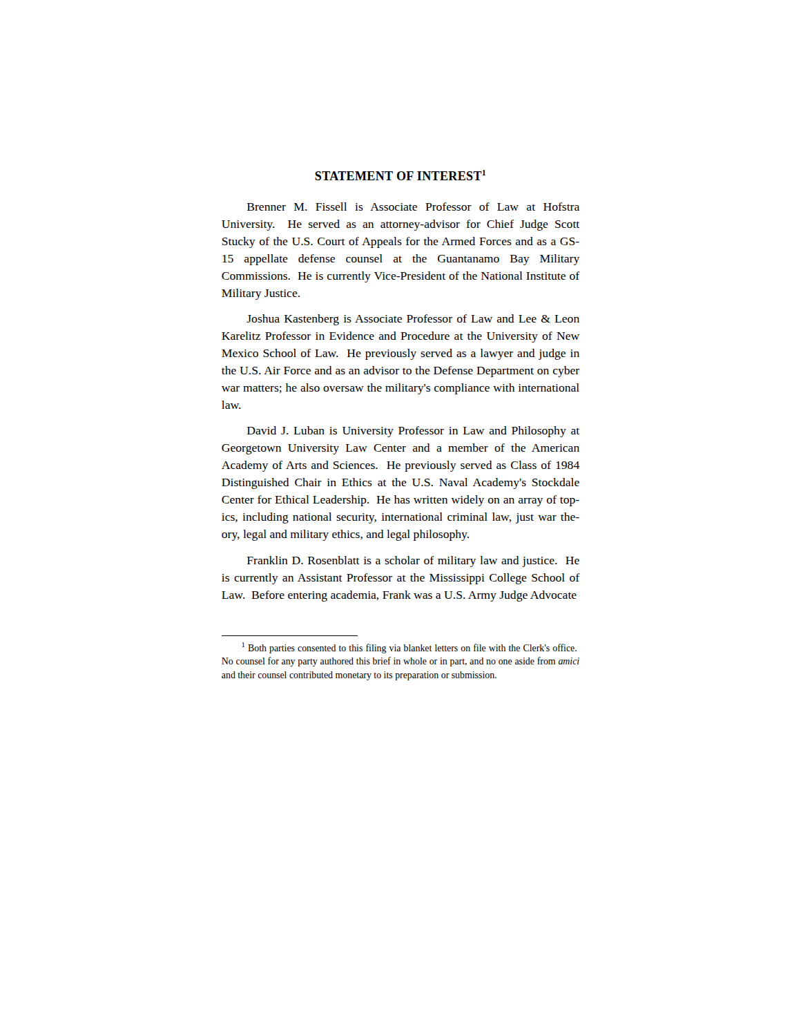Statement of Interest1
Brenner M. Fissell is Associate Professor of Law at Hofstra University. He served as an attorney-advisor for Chief Judge Scott Stucky of the U.S. Court of Appeals for the Armed Forces and as a GS-15 appellate defense counsel at the Guantanamo Bay Military Commissions. He is currently Vice-President of the National Institute of Military Justice.
Joshua Kastenberg is Associate Professor of Law and Lee & Leon Karelitz Professor in Evidence and Procedure at the University of New Mexico School of Law. He previously served as a lawyer and judge in the U.S. Air Force and as an advisor to the Defense Department on cyber war matters; he also oversaw the military's compliance with international law.
David J. Luban is University Professor in Law and Philosophy at Georgetown University Law Center and a member of the American Academy of Arts and Sciences. He previously served as Class of 1984 Distinguished Chair in Ethics at the U.S. Naval Academy's Stockdale Center for Ethical Leadership. He has written widely on an array of topics, including national security, international criminal law, just war theory, legal and military ethics, and legal philosophy.
Franklin D. Rosenblatt is a scholar of military law and justice. He is currently an Assistant Professor at the Mississippi College School of Law. Before entering academia, Frank was a U.S. Army Judge Advocate
1 Both parties consented to this filing via blanket letters on file with the Clerk's office. No counsel for any party authored this brief in whole or in part, and no one aside from amici and their counsel contributed monetary to its preparation or submission.